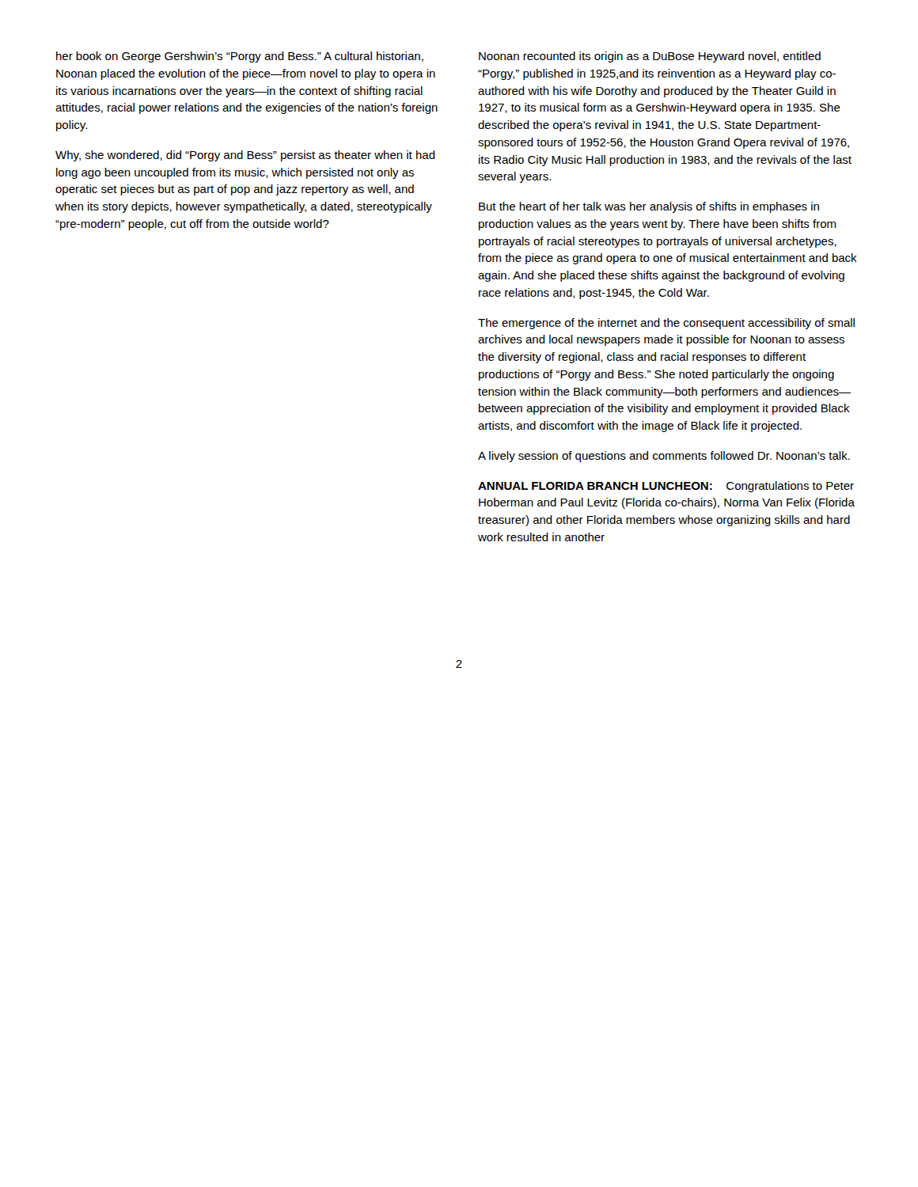her book on George Gershwin’s “Porgy and Bess.” A cultural historian, Noonan placed the evolution of the piece—from novel to play to opera in its various incarnations over the years—in the context of shifting racial attitudes, racial power relations and the exigencies of the nation’s foreign policy.
Why, she wondered, did “Porgy and Bess” persist as theater when it had long ago been uncoupled from its music, which persisted not only as operatic set pieces but as part of pop and jazz repertory as well, and when its story depicts, however sympathetically, a dated, stereotypically “pre-modern” people, cut off from the outside world?
Noonan recounted its origin as a DuBose Heyward novel, entitled “Porgy,” published in 1925,and its reinvention as a Heyward play co-authored with his wife Dorothy and produced by the Theater Guild in 1927, to its musical form as a Gershwin-Heyward opera in 1935. She described the opera’s revival in 1941, the U.S. State Department-sponsored tours of 1952-56, the Houston Grand Opera revival of 1976, its Radio City Music Hall production in 1983, and the revivals of the last several years.
But the heart of her talk was her analysis of shifts in emphases in production values as the years went by. There have been shifts from portrayals of racial stereotypes to portrayals of universal archetypes, from the piece as grand opera to one of musical entertainment and back again. And she placed these shifts against the background of evolving race relations and, post-1945, the Cold War.
The emergence of the internet and the consequent accessibility of small archives and local newspapers made it possible for Noonan to assess the diversity of regional, class and racial responses to different productions of “Porgy and Bess.” She noted particularly the ongoing tension within the Black community—both performers and audiences—between appreciation of the visibility and employment it provided Black artists, and discomfort with the image of Black life it projected.
A lively session of questions and comments followed Dr. Noonan’s talk.
ANNUAL FLORIDA BRANCH LUNCHEON: Congratulations to Peter Hoberman and Paul Levitz (Florida co-chairs), Norma Van Felix (Florida treasurer) and other Florida members whose organizing skills and hard work resulted in another
2